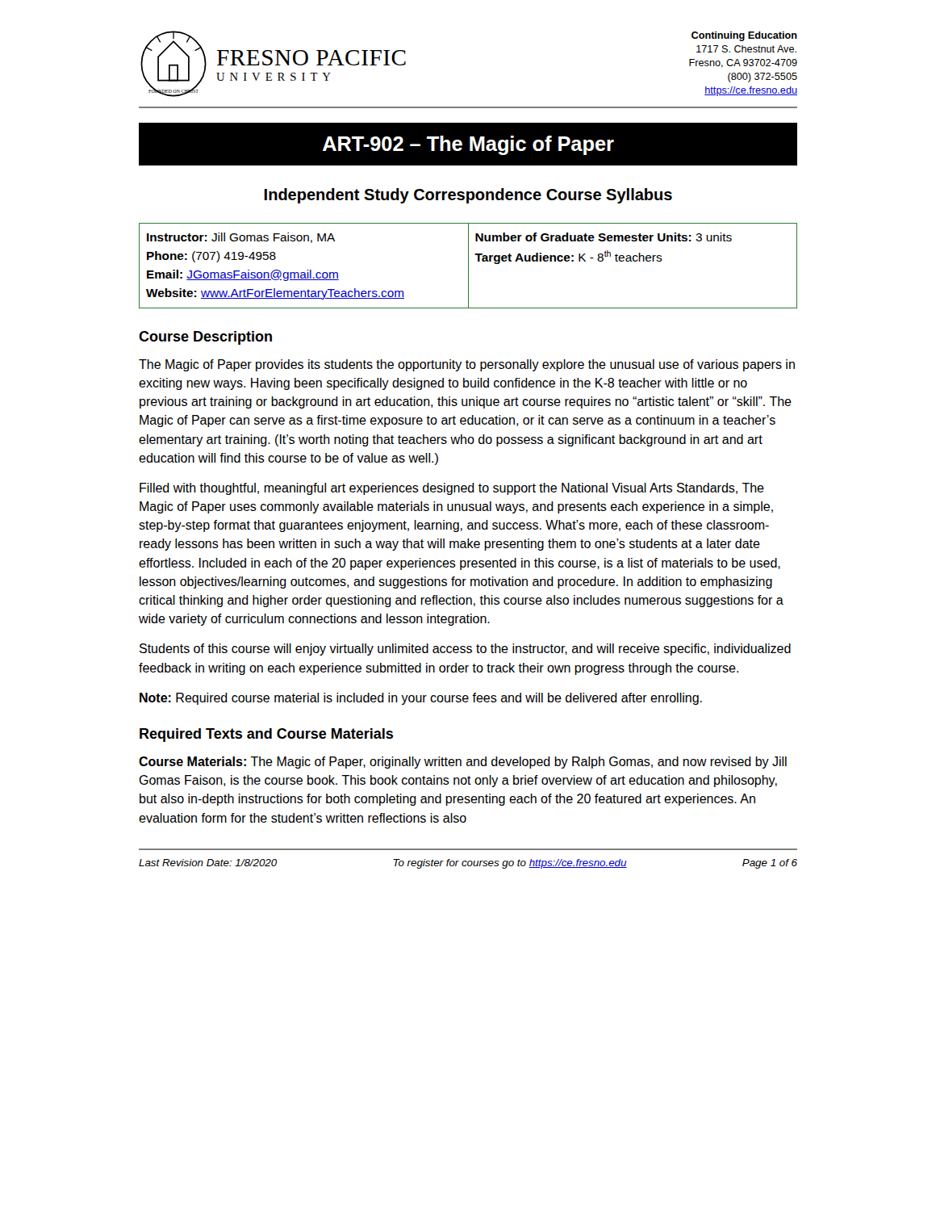FOUNDED ON CHRIST
FRESNO PACIFIC
UNIVERSITY
Continuing Education
1717 S. Chestnut Ave.
Fresno, CA 93702-4709
(800) 372-5505
https://ce.fresno.edu
ART-902 – The Magic of Paper
Independent Study Correspondence Course Syllabus
| Instructor: Jill Gomas Faison, MA Phone: (707) 419-4958 Email: JGomasFaison@gmail.com Website: www.ArtForElementaryTeachers.com | Number of Graduate Semester Units: 3 units Target Audience: K - 8 th teachers |
Course Description
The Magic of Paper provides its students the opportunity to personally explore the unusual use of various papers in exciting new ways. Having been specifically designed to build confidence in the K-8 teacher with little or no previous art training or background in art education, this unique art course requires no “artistic talent” or “skill”. The Magic of Paper can serve as a first-time exposure to art education, or it can serve as a continuum in a teacher’s elementary art training. (It’s worth noting that teachers who do possess a significant background in art and art education will find this course to be of value as well.)
Filled with thoughtful, meaningful art experiences designed to support the National Visual Arts Standards, The Magic of Paper uses commonly available materials in unusual ways, and presents each experience in a simple, step-by-step format that guarantees enjoyment, learning, and success. What’s more, each of these classroom-ready lessons has been written in such a way that will make presenting them to one’s students at a later date effortless. Included in each of the 20 paper experiences presented in this course, is a list of materials to be used, lesson objectives/learning outcomes, and suggestions for motivation and procedure. In addition to emphasizing critical thinking and higher order questioning and reflection, this course also includes numerous suggestions for a wide variety of curriculum connections and lesson integration.
Students of this course will enjoy virtually unlimited access to the instructor, and will receive specific, individualized feedback in writing on each experience submitted in order to track their own progress through the course.
Note: Required course material is included in your course fees and will be delivered after enrolling.
Required Texts and Course Materials
Course Materials: The Magic of Paper, originally written and developed by Ralph Gomas, and now revised by Jill Gomas Faison, is the course book. This book contains not only a brief overview of art education and philosophy, but also in-depth instructions for both completing and presenting each of the 20 featured art experiences. An evaluation form for the student’s written reflections is also
Last Revision Date: 1/8/2020 To register for courses go to https://ce.fresno.edu Page 1 of 6